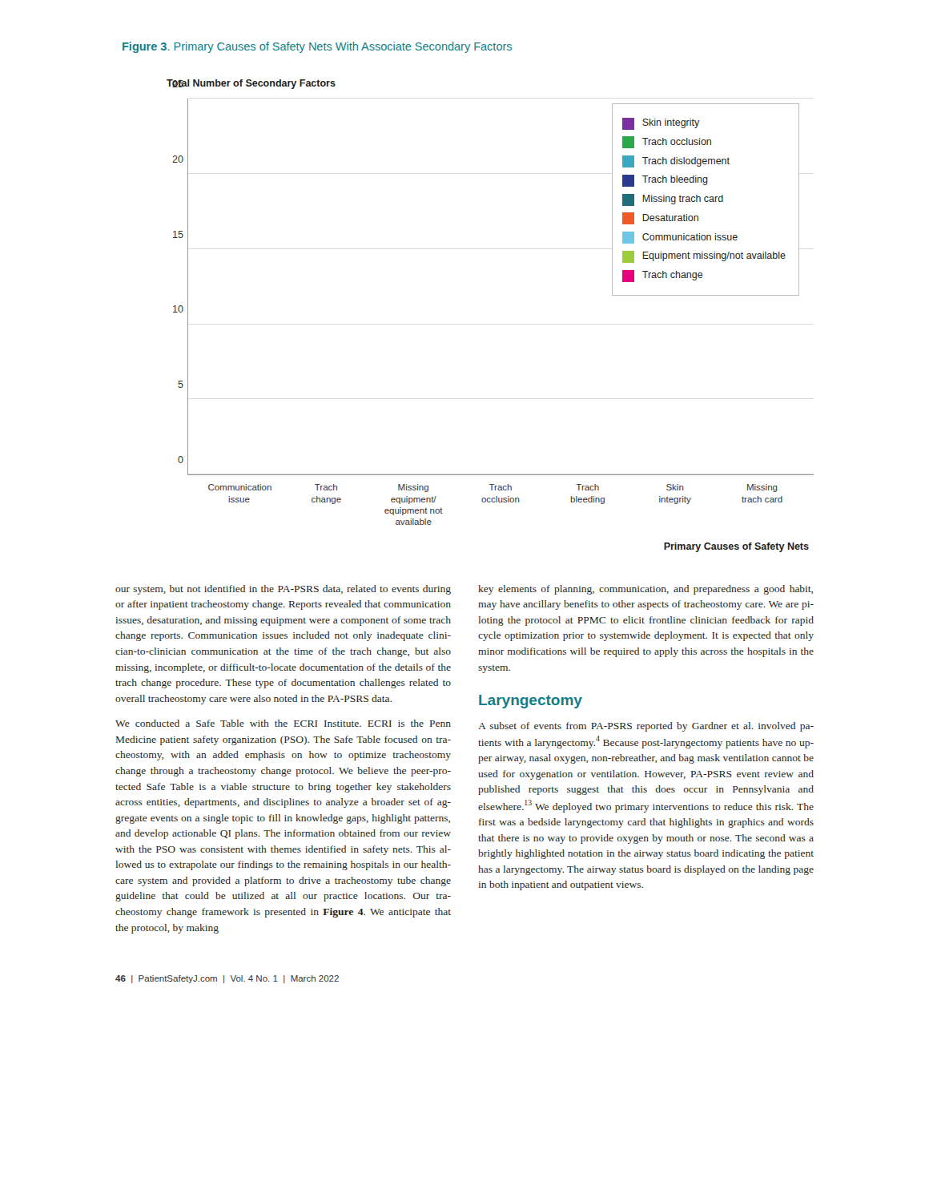Figure 3. Primary Causes of Safety Nets With Associate Secondary Factors
Total Number of Secondary Factors
0
5
10
15
20
25
Skin integrity
Trach occlusion
Trach dislodgement
Trach bleeding
Missing trach card
Desaturation
Communication issue
Equipment missing/not available
Trach change
Communication
issue
Trach
change
Missing equipment/
equipment not
available
Trach
occlusion
Trach
bleeding
Skin
integrity
Missing
trach card
Primary Causes of Safety Nets
our system, but not identified in the PA-PSRS data, related to events during or after inpatient tracheostomy change. Reports revealed that communication issues, desaturation, and missing equipment were a component of some trach change reports. Communication issues included not only inadequate clinician-to-clinician communication at the time of the trach change, but also missing, incomplete, or difficult-to-locate documentation of the details of the trach change procedure. These type of documentation challenges related to overall tracheostomy care were also noted in the PA-PSRS data.
We conducted a Safe Table with the ECRI Institute. ECRI is the Penn Medicine patient safety organization (PSO). The Safe Table focused on tracheostomy, with an added emphasis on how to optimize tracheostomy change through a tracheostomy change protocol. We believe the peer-protected Safe Table is a viable structure to bring together key stakeholders across entities, departments, and disciplines to analyze a broader set of aggregate events on a single topic to fill in knowledge gaps, highlight patterns, and develop actionable QI plans. The information obtained from our review with the PSO was consistent with themes identified in safety nets. This allowed us to extrapolate our findings to the remaining hospitals in our healthcare system and provided a platform to drive a tracheostomy tube change guideline that could be utilized at all our practice locations. Our tracheostomy change framework is presented in Figure 4. We anticipate that the protocol, by making
key elements of planning, communication, and preparedness a good habit, may have ancillary benefits to other aspects of tracheostomy care. We are piloting the protocol at PPMC to elicit frontline clinician feedback for rapid cycle optimization prior to systemwide deployment. It is expected that only minor modifications will be required to apply this across the hospitals in the system.
Laryngectomy
A subset of events from PA-PSRS reported by Gardner et al. involved patients with a laryngectomy.4 Because post-laryngectomy patients have no upper airway, nasal oxygen, non-rebreather, and bag mask ventilation cannot be used for oxygenation or ventilation. However, PA-PSRS event review and published reports suggest that this does occur in Pennsylvania and elsewhere.13 We deployed two primary interventions to reduce this risk. The first was a bedside laryngectomy card that highlights in graphics and words that there is no way to provide oxygen by mouth or nose. The second was a brightly highlighted notation in the airway status board indicating the patient has a laryngectomy. The airway status board is displayed on the landing page in both inpatient and outpatient views.
46 | PatientSafetyJ.com | Vol. 4 No. 1 | March 2022